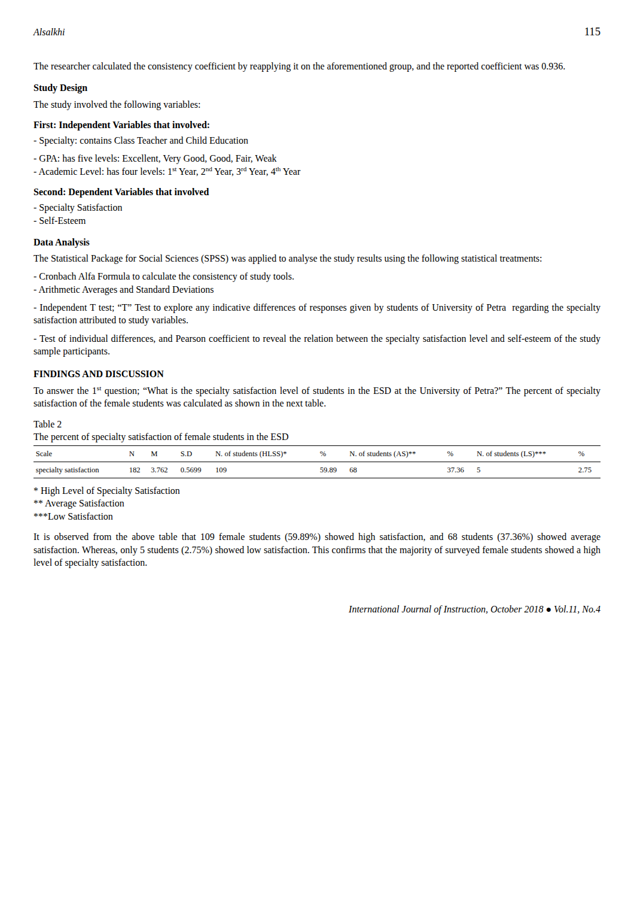Alsalkhi 115
The researcher calculated the consistency coefficient by reapplying it on the aforementioned group, and the reported coefficient was 0.936.
Study Design
The study involved the following variables:
First: Independent Variables that involved:
- Specialty: contains Class Teacher and Child Education
- GPA: has five levels: Excellent, Very Good, Good, Fair, Weak
- Academic Level: has four levels: 1st Year, 2nd Year, 3rd Year, 4th Year
Second: Dependent Variables that involved
- Specialty Satisfaction
- Self-Esteem
Data Analysis
The Statistical Package for Social Sciences (SPSS) was applied to analyse the study results using the following statistical treatments:
- Cronbach Alfa Formula to calculate the consistency of study tools.
- Arithmetic Averages and Standard Deviations
- Independent T test; “T” Test to explore any indicative differences of responses given by students of University of Petra regarding the specialty satisfaction attributed to study variables.
- Test of individual differences, and Pearson coefficient to reveal the relation between the specialty satisfaction level and self-esteem of the study sample participants.
FINDINGS AND DISCUSSION
To answer the 1st question; “What is the specialty satisfaction level of students in the ESD at the University of Petra?” The percent of specialty satisfaction of the female students was calculated as shown in the next table.
Table 2
The percent of specialty satisfaction of female students in the ESD
| Scale | N | M | S.D | N. of students (HLSS)* | % | N. of students (AS)** | % | N. of students (LS)*** | % |
| --- | --- | --- | --- | --- | --- | --- | --- | --- | --- |
| specialty satisfaction | 182 | 3.762 | 0.5699 | 109 | 59.89 | 68 | 37.36 | 5 | 2.75 |
* High Level of Specialty Satisfaction
** Average Satisfaction
***Low Satisfaction
It is observed from the above table that 109 female students (59.89%) showed high satisfaction, and 68 students (37.36%) showed average satisfaction. Whereas, only 5 students (2.75%) showed low satisfaction. This confirms that the majority of surveyed female students showed a high level of specialty satisfaction.
International Journal of Instruction, October 2018 ● Vol.11, No.4